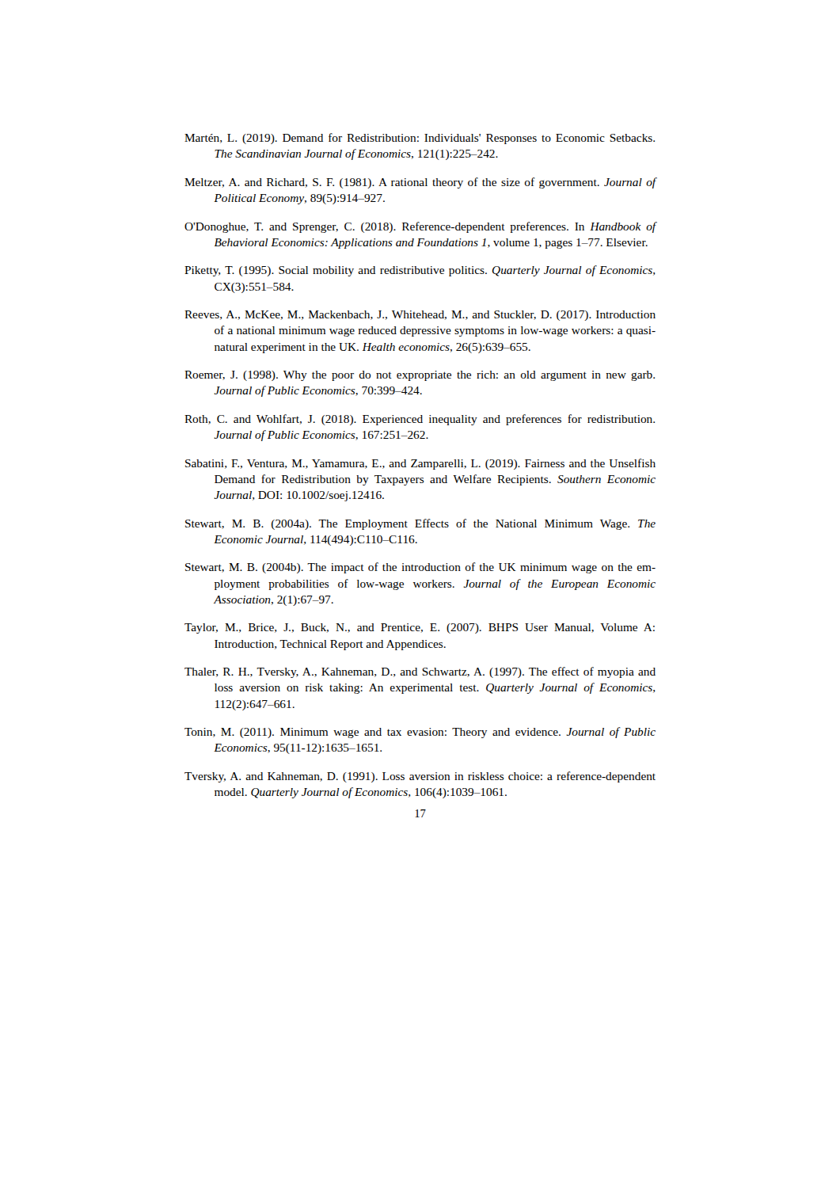Martén, L. (2019). Demand for Redistribution: Individuals' Responses to Economic Setbacks. The Scandinavian Journal of Economics, 121(1):225–242.
Meltzer, A. and Richard, S. F. (1981). A rational theory of the size of government. Journal of Political Economy, 89(5):914–927.
O'Donoghue, T. and Sprenger, C. (2018). Reference-dependent preferences. In Handbook of Behavioral Economics: Applications and Foundations 1, volume 1, pages 1–77. Elsevier.
Piketty, T. (1995). Social mobility and redistributive politics. Quarterly Journal of Economics, CX(3):551–584.
Reeves, A., McKee, M., Mackenbach, J., Whitehead, M., and Stuckler, D. (2017). Introduction of a national minimum wage reduced depressive symptoms in low-wage workers: a quasi-natural experiment in the UK. Health economics, 26(5):639–655.
Roemer, J. (1998). Why the poor do not expropriate the rich: an old argument in new garb. Journal of Public Economics, 70:399–424.
Roth, C. and Wohlfart, J. (2018). Experienced inequality and preferences for redistribution. Journal of Public Economics, 167:251–262.
Sabatini, F., Ventura, M., Yamamura, E., and Zamparelli, L. (2019). Fairness and the Unselfish Demand for Redistribution by Taxpayers and Welfare Recipients. Southern Economic Journal, DOI: 10.1002/soej.12416.
Stewart, M. B. (2004a). The Employment Effects of the National Minimum Wage. The Economic Journal, 114(494):C110–C116.
Stewart, M. B. (2004b). The impact of the introduction of the UK minimum wage on the employment probabilities of low-wage workers. Journal of the European Economic Association, 2(1):67–97.
Taylor, M., Brice, J., Buck, N., and Prentice, E. (2007). BHPS User Manual, Volume A: Introduction, Technical Report and Appendices.
Thaler, R. H., Tversky, A., Kahneman, D., and Schwartz, A. (1997). The effect of myopia and loss aversion on risk taking: An experimental test. Quarterly Journal of Economics, 112(2):647–661.
Tonin, M. (2011). Minimum wage and tax evasion: Theory and evidence. Journal of Public Economics, 95(11-12):1635–1651.
Tversky, A. and Kahneman, D. (1991). Loss aversion in riskless choice: a reference-dependent model. Quarterly Journal of Economics, 106(4):1039–1061.
17